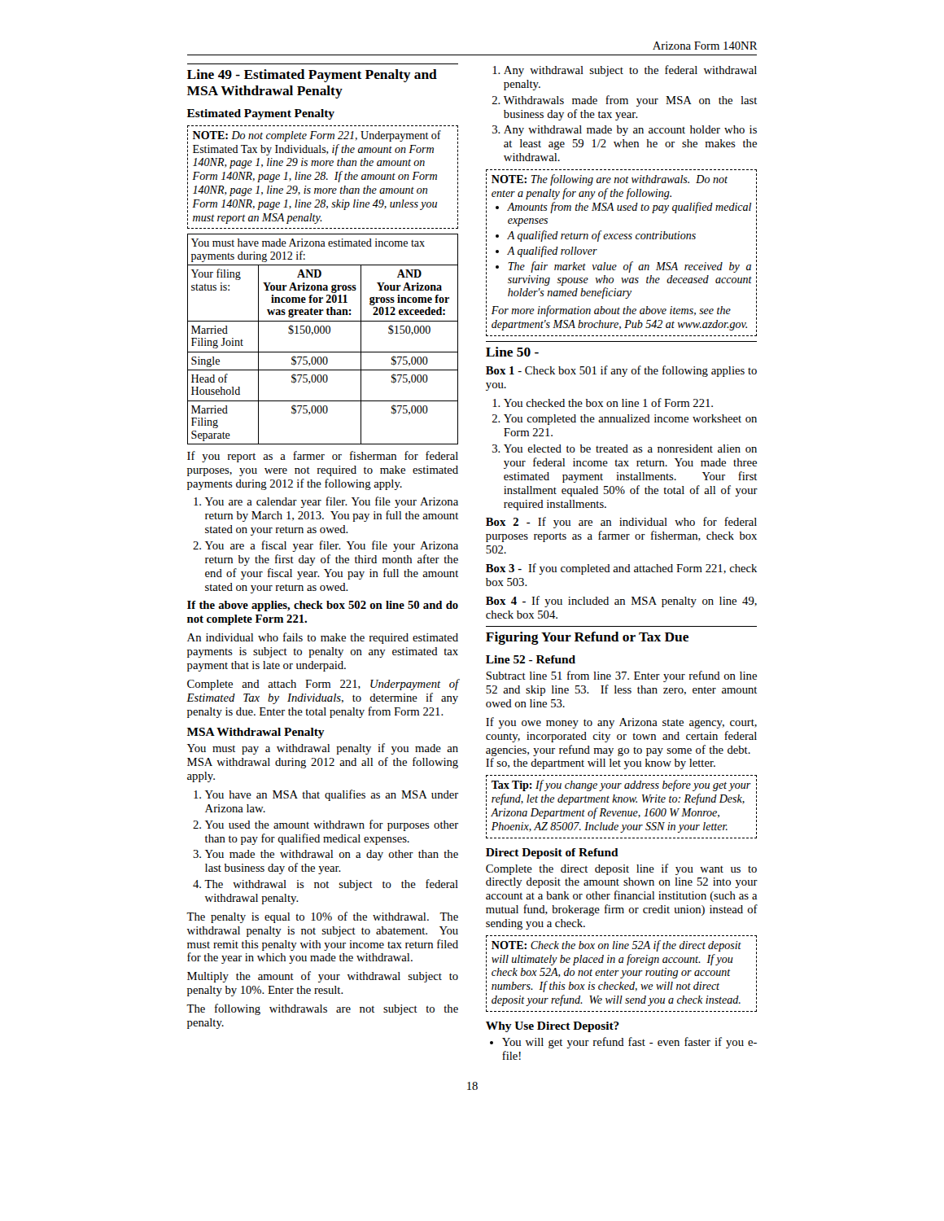Arizona Form 140NR
Line 49 - Estimated Payment Penalty and MSA Withdrawal Penalty
Estimated Payment Penalty
NOTE: Do not complete Form 221, Underpayment of Estimated Tax by Individuals, if the amount on Form 140NR, page 1, line 29 is more than the amount on Form 140NR, page 1, line 28. If the amount on Form 140NR, page 1, line 29, is more than the amount on Form 140NR, page 1, line 28, skip line 49, unless you must report an MSA penalty.
| You must have made Arizona estimated income tax payments during 2012 if: |
| Your filing status is: | AND Your Arizona gross income for 2011 was greater than: | AND Your Arizona gross income for 2012 exceeded: |
| Married Filing Joint | $150,000 | $150,000 |
| Single | $75,000 | $75,000 |
| Head of Household | $75,000 | $75,000 |
| Married Filing Separate | $75,000 | $75,000 |
If you report as a farmer or fisherman for federal purposes, you were not required to make estimated payments during 2012 if the following apply.
You are a calendar year filer. You file your Arizona return by March 1, 2013. You pay in full the amount stated on your return as owed.
You are a fiscal year filer. You file your Arizona return by the first day of the third month after the end of your fiscal year. You pay in full the amount stated on your return as owed.
If the above applies, check box 502 on line 50 and do not complete Form 221.
An individual who fails to make the required estimated payments is subject to penalty on any estimated tax payment that is late or underpaid.
Complete and attach Form 221, Underpayment of Estimated Tax by Individuals, to determine if any penalty is due. Enter the total penalty from Form 221.
MSA Withdrawal Penalty
You must pay a withdrawal penalty if you made an MSA withdrawal during 2012 and all of the following apply.
You have an MSA that qualifies as an MSA under Arizona law.
You used the amount withdrawn for purposes other than to pay for qualified medical expenses.
You made the withdrawal on a day other than the last business day of the year.
The withdrawal is not subject to the federal withdrawal penalty.
The penalty is equal to 10% of the withdrawal. The withdrawal penalty is not subject to abatement. You must remit this penalty with your income tax return filed for the year in which you made the withdrawal.
Multiply the amount of your withdrawal subject to penalty by 10%. Enter the result.
The following withdrawals are not subject to the penalty.
Any withdrawal subject to the federal withdrawal penalty.
Withdrawals made from your MSA on the last business day of the tax year.
Any withdrawal made by an account holder who is at least age 59 1/2 when he or she makes the withdrawal.
NOTE: The following are not withdrawals. Do not enter a penalty for any of the following.
Amounts from the MSA used to pay qualified medical expenses
A qualified return of excess contributions
A qualified rollover
The fair market value of an MSA received by a surviving spouse who was the deceased account holder's named beneficiary
For more information about the above items, see the department's MSA brochure, Pub 542 at www.azdor.gov.
Line 50 -
Box 1 - Check box 501 if any of the following applies to you.
You checked the box on line 1 of Form 221.
You completed the annualized income worksheet on Form 221.
You elected to be treated as a nonresident alien on your federal income tax return. You made three estimated payment installments. Your first installment equaled 50% of the total of all of your required installments.
Box 2 - If you are an individual who for federal purposes reports as a farmer or fisherman, check box 502.
Box 3 - If you completed and attached Form 221, check box 503.
Box 4 - If you included an MSA penalty on line 49, check box 504.
Figuring Your Refund or Tax Due
Line 52 - Refund
Subtract line 51 from line 37. Enter your refund on line 52 and skip line 53. If less than zero, enter amount owed on line 53.
If you owe money to any Arizona state agency, court, county, incorporated city or town and certain federal agencies, your refund may go to pay some of the debt. If so, the department will let you know by letter.
Tax Tip: If you change your address before you get your refund, let the department know. Write to: Refund Desk, Arizona Department of Revenue, 1600 W Monroe, Phoenix, AZ 85007. Include your SSN in your letter.
Direct Deposit of Refund
Complete the direct deposit line if you want us to directly deposit the amount shown on line 52 into your account at a bank or other financial institution (such as a mutual fund, brokerage firm or credit union) instead of sending you a check.
NOTE: Check the box on line 52A if the direct deposit will ultimately be placed in a foreign account. If you check box 52A, do not enter your routing or account numbers. If this box is checked, we will not direct deposit your refund. We will send you a check instead.
Why Use Direct Deposit?
You will get your refund fast - even faster if you e-file!
18